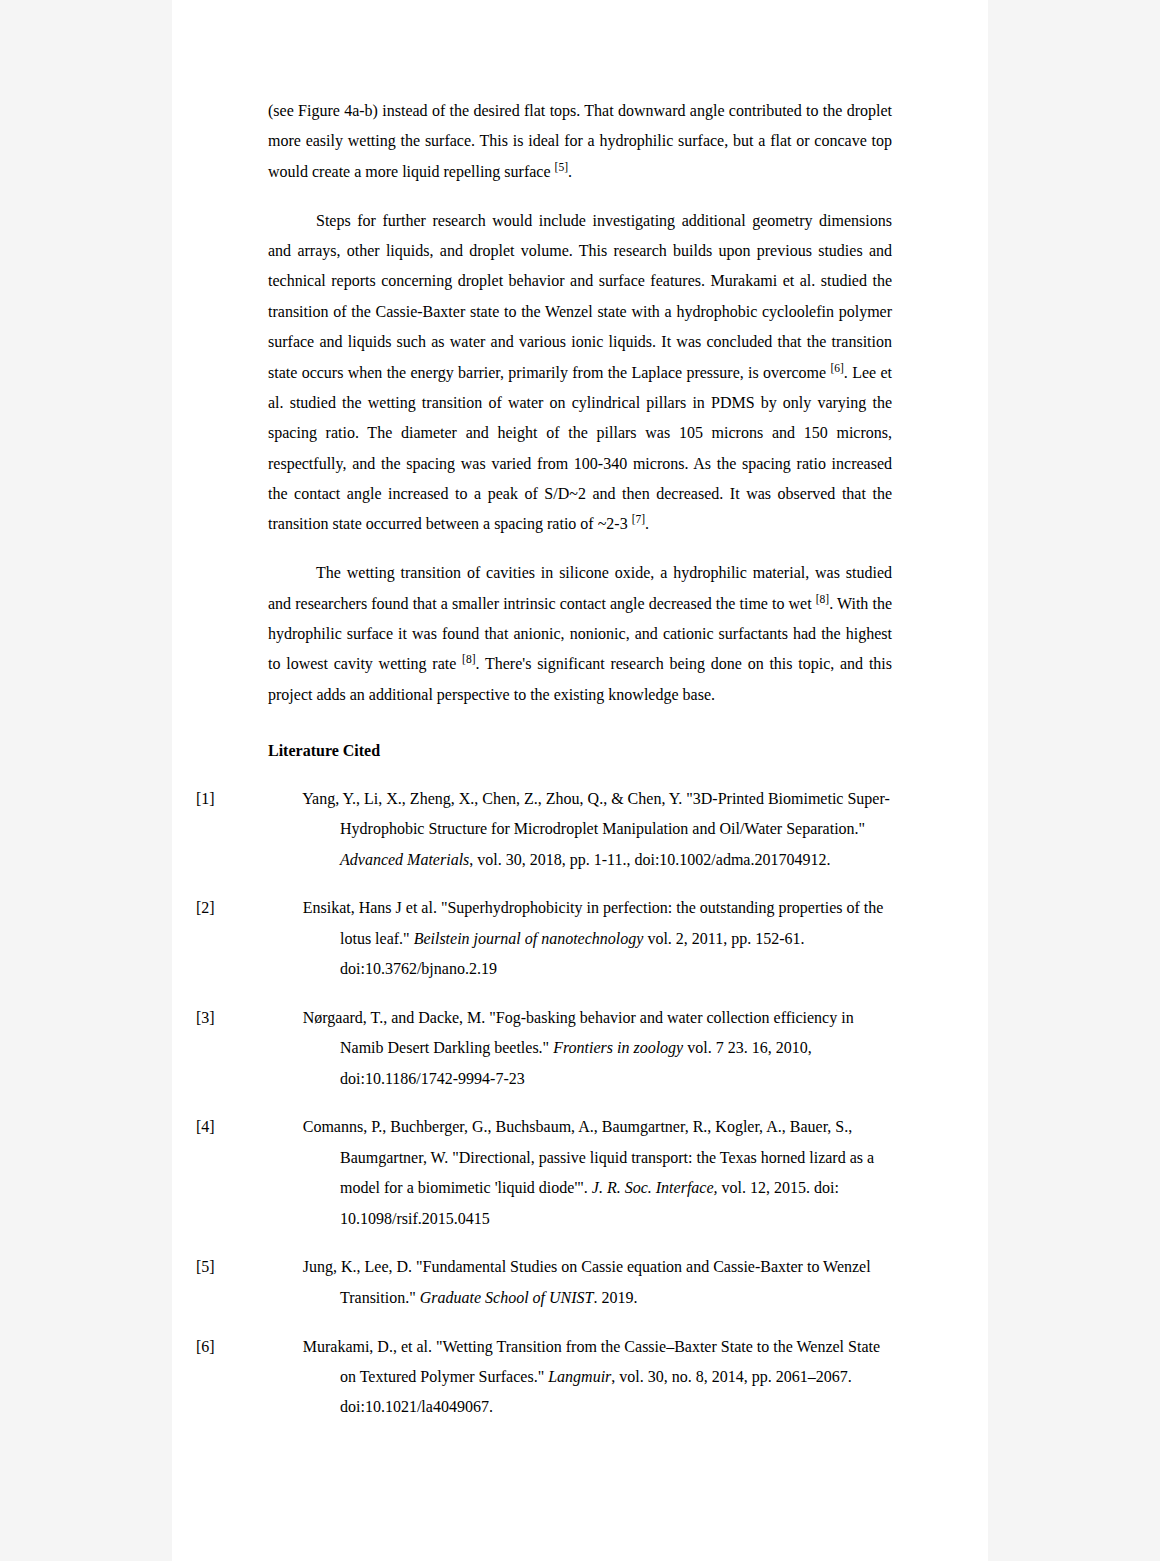(see Figure 4a-b) instead of the desired flat tops. That downward angle contributed to the droplet more easily wetting the surface. This is ideal for a hydrophilic surface, but a flat or concave top would create a more liquid repelling surface [5].
Steps for further research would include investigating additional geometry dimensions and arrays, other liquids, and droplet volume. This research builds upon previous studies and technical reports concerning droplet behavior and surface features. Murakami et al. studied the transition of the Cassie-Baxter state to the Wenzel state with a hydrophobic cycloolefin polymer surface and liquids such as water and various ionic liquids. It was concluded that the transition state occurs when the energy barrier, primarily from the Laplace pressure, is overcome [6]. Lee et al. studied the wetting transition of water on cylindrical pillars in PDMS by only varying the spacing ratio. The diameter and height of the pillars was 105 microns and 150 microns, respectfully, and the spacing was varied from 100-340 microns. As the spacing ratio increased the contact angle increased to a peak of S/D~2 and then decreased. It was observed that the transition state occurred between a spacing ratio of ~2-3 [7].
The wetting transition of cavities in silicone oxide, a hydrophilic material, was studied and researchers found that a smaller intrinsic contact angle decreased the time to wet [8]. With the hydrophilic surface it was found that anionic, nonionic, and cationic surfactants had the highest to lowest cavity wetting rate [8]. There's significant research being done on this topic, and this project adds an additional perspective to the existing knowledge base.
Literature Cited
[1] Yang, Y., Li, X., Zheng, X., Chen, Z., Zhou, Q., & Chen, Y. "3D-Printed Biomimetic Super-Hydrophobic Structure for Microdroplet Manipulation and Oil/Water Separation." Advanced Materials, vol. 30, 2018, pp. 1-11., doi:10.1002/adma.201704912.
[2] Ensikat, Hans J et al. "Superhydrophobicity in perfection: the outstanding properties of the lotus leaf." Beilstein journal of nanotechnology vol. 2, 2011, pp. 152-61. doi:10.3762/bjnano.2.19
[3] Nørgaard, T., and Dacke, M. "Fog-basking behavior and water collection efficiency in Namib Desert Darkling beetles." Frontiers in zoology vol. 7 23. 16, 2010, doi:10.1186/1742-9994-7-23
[4] Comanns, P., Buchberger, G., Buchsbaum, A., Baumgartner, R., Kogler, A., Bauer, S., Baumgartner, W. "Directional, passive liquid transport: the Texas horned lizard as a model for a biomimetic 'liquid diode'". J. R. Soc. Interface, vol. 12, 2015. doi: 10.1098/rsif.2015.0415
[5] Jung, K., Lee, D. "Fundamental Studies on Cassie equation and Cassie-Baxter to Wenzel Transition." Graduate School of UNIST. 2019.
[6] Murakami, D., et al. "Wetting Transition from the Cassie–Baxter State to the Wenzel State on Textured Polymer Surfaces." Langmuir, vol. 30, no. 8, 2014, pp. 2061–2067. doi:10.1021/la4049067.